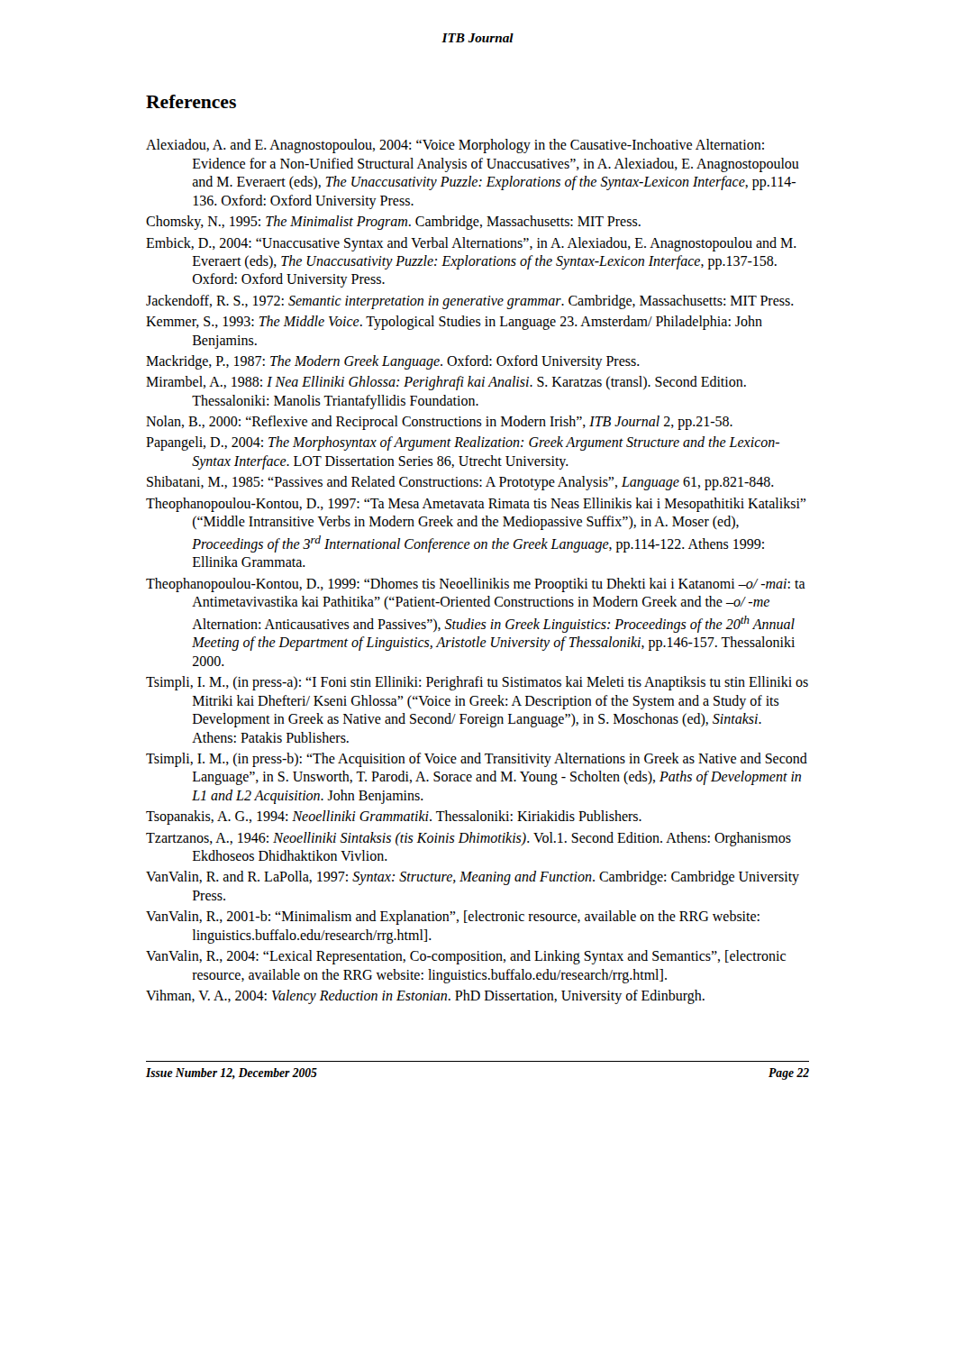ITB Journal
References
Alexiadou, A. and E. Anagnostopoulou, 2004: “Voice Morphology in the Causative-Inchoative Alternation: Evidence for a Non-Unified Structural Analysis of Unaccusatives”, in A. Alexiadou, E. Anagnostopoulou and M. Everaert (eds), The Unaccusativity Puzzle: Explorations of the Syntax-Lexicon Interface, pp.114-136. Oxford: Oxford University Press.
Chomsky, N., 1995: The Minimalist Program. Cambridge, Massachusetts: MIT Press.
Embick, D., 2004: “Unaccusative Syntax and Verbal Alternations”, in A. Alexiadou, E. Anagnostopoulou and M. Everaert (eds), The Unaccusativity Puzzle: Explorations of the Syntax-Lexicon Interface, pp.137-158. Oxford: Oxford University Press.
Jackendoff, R. S., 1972: Semantic interpretation in generative grammar. Cambridge, Massachusetts: MIT Press.
Kemmer, S., 1993: The Middle Voice. Typological Studies in Language 23. Amsterdam/ Philadelphia: John Benjamins.
Mackridge, P., 1987: The Modern Greek Language. Oxford: Oxford University Press.
Mirambel, A., 1988: I Nea Elliniki Ghlossa: Perighrafi kai Analisi. S. Karatzas (transl). Second Edition. Thessaloniki: Manolis Triantafyllidis Foundation.
Nolan, B., 2000: “Reflexive and Reciprocal Constructions in Modern Irish”, ITB Journal 2, pp.21-58.
Papangeli, D., 2004: The Morphosyntax of Argument Realization: Greek Argument Structure and the Lexicon-Syntax Interface. LOT Dissertation Series 86, Utrecht University.
Shibatani, M., 1985: “Passives and Related Constructions: A Prototype Analysis”, Language 61, pp.821-848.
Theophanopoulou-Kontou, D., 1997: “Ta Mesa Ametavata Rimata tis Neas Ellinikis kai i Mesopathitiki Kataliksi” (“Middle Intransitive Verbs in Modern Greek and the Mediopassive Suffix”), in A. Moser (ed), Proceedings of the 3rd International Conference on the Greek Language, pp.114-122. Athens 1999: Ellinika Grammata.
Theophanopoulou-Kontou, D., 1999: “Dhomes tis Neoellinikis me Prooptiki tu Dhekti kai i Katanomi –o/ -mai: ta Antimetavivastika kai Pathitika” (“Patient-Oriented Constructions in Modern Greek and the –o/ -me Alternation: Anticausatives and Passives”), Studies in Greek Linguistics: Proceedings of the 20th Annual Meeting of the Department of Linguistics, Aristotle University of Thessaloniki, pp.146-157. Thessaloniki 2000.
Tsimpli, I. M., (in press-a): “I Foni stin Elliniki: Perighrafi tu Sistimatos kai Meleti tis Anaptiksis tu stin Elliniki os Mitriki kai Dhefteri/ Kseni Ghlossa” (“Voice in Greek: A Description of the System and a Study of its Development in Greek as Native and Second/ Foreign Language”), in S. Moschonas (ed), Sintaksi. Athens: Patakis Publishers.
Tsimpli, I. M., (in press-b): “The Acquisition of Voice and Transitivity Alternations in Greek as Native and Second Language”, in S. Unsworth, T. Parodi, A. Sorace and M. Young - Scholten (eds), Paths of Development in L1 and L2 Acquisition. John Benjamins.
Tsopanakis, A. G., 1994: Neoelliniki Grammatiki. Thessaloniki: Kiriakidis Publishers.
Tzartzanos, A., 1946: Neoelliniki Sintaksis (tis Koinis Dhimotikis). Vol.1. Second Edition. Athens: Orghanismos Ekdhoseos Dhidhaktikon Vivlion.
VanValin, R. and R. LaPolla, 1997: Syntax: Structure, Meaning and Function. Cambridge: Cambridge University Press.
VanValin, R., 2001-b: “Minimalism and Explanation”, [electronic resource, available on the RRG website: linguistics.buffalo.edu/research/rrg.html].
VanValin, R., 2004: “Lexical Representation, Co-composition, and Linking Syntax and Semantics”, [electronic resource, available on the RRG website: linguistics.buffalo.edu/research/rrg.html].
Vihman, V. A., 2004: Valency Reduction in Estonian. PhD Dissertation, University of Edinburgh.
Issue Number 12, December 2005 Page 22